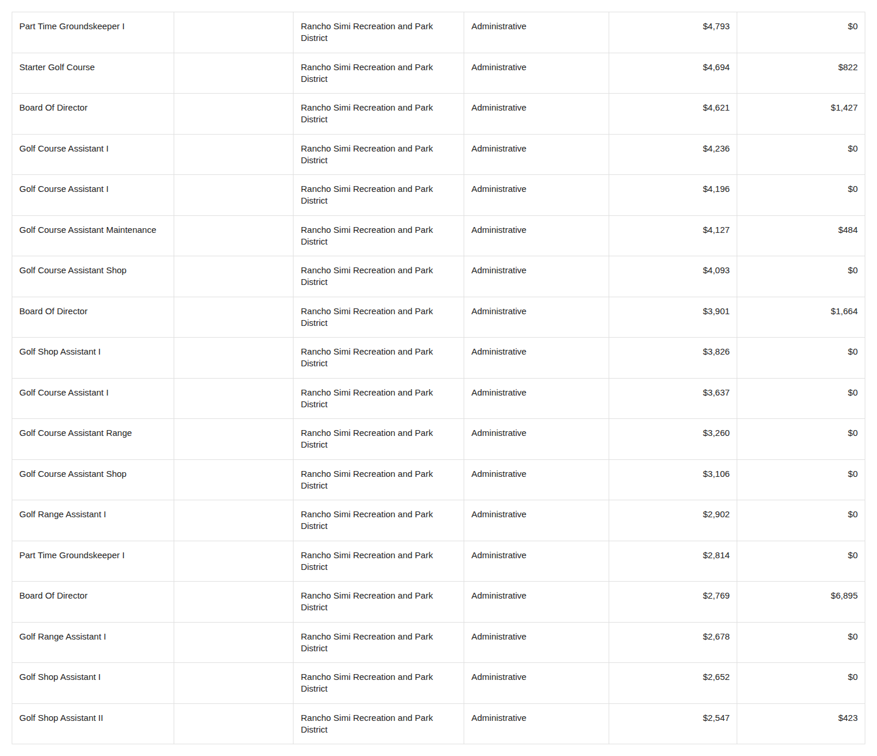| Part Time Groundskeeper I | | Rancho Simi Recreation and Park District | Administrative | $4,793 | $0 |
| Starter Golf Course | | Rancho Simi Recreation and Park District | Administrative | $4,694 | $822 |
| Board Of Director | | Rancho Simi Recreation and Park District | Administrative | $4,621 | $1,427 |
| Golf Course Assistant I | | Rancho Simi Recreation and Park District | Administrative | $4,236 | $0 |
| Golf Course Assistant I | | Rancho Simi Recreation and Park District | Administrative | $4,196 | $0 |
| Golf Course Assistant Maintenance | | Rancho Simi Recreation and Park District | Administrative | $4,127 | $484 |
| Golf Course Assistant Shop | | Rancho Simi Recreation and Park District | Administrative | $4,093 | $0 |
| Board Of Director | | Rancho Simi Recreation and Park District | Administrative | $3,901 | $1,664 |
| Golf Shop Assistant I | | Rancho Simi Recreation and Park District | Administrative | $3,826 | $0 |
| Golf Course Assistant I | | Rancho Simi Recreation and Park District | Administrative | $3,637 | $0 |
| Golf Course Assistant Range | | Rancho Simi Recreation and Park District | Administrative | $3,260 | $0 |
| Golf Course Assistant Shop | | Rancho Simi Recreation and Park District | Administrative | $3,106 | $0 |
| Golf Range Assistant I | | Rancho Simi Recreation and Park District | Administrative | $2,902 | $0 |
| Part Time Groundskeeper I | | Rancho Simi Recreation and Park District | Administrative | $2,814 | $0 |
| Board Of Director | | Rancho Simi Recreation and Park District | Administrative | $2,769 | $6,895 |
| Golf Range Assistant I | | Rancho Simi Recreation and Park District | Administrative | $2,678 | $0 |
| Golf Shop Assistant I | | Rancho Simi Recreation and Park District | Administrative | $2,652 | $0 |
| Golf Shop Assistant II | | Rancho Simi Recreation and Park District | Administrative | $2,547 | $423 |